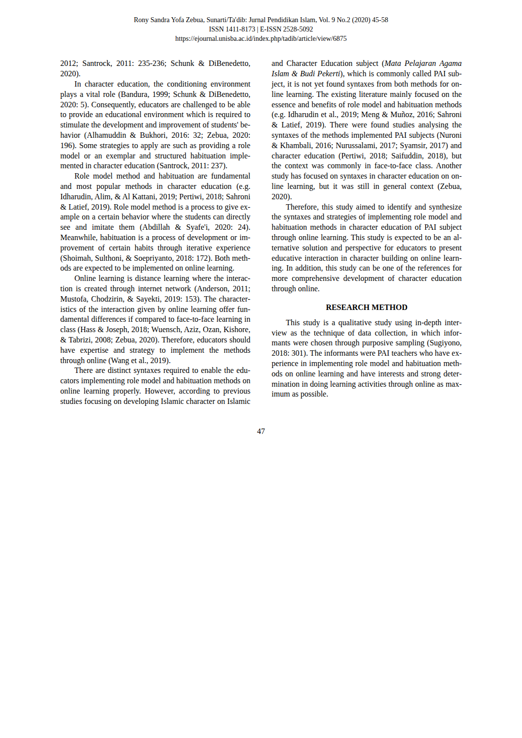Rony Sandra Yofa Zebua, Sunarti/Ta'dib: Jurnal Pendidikan Islam, Vol. 9 No.2 (2020) 45-58
ISSN 1411-8173 | E-ISSN 2528-5092
https://ejournal.unisba.ac.id/index.php/tadib/article/view/6875
2012; Santrock, 2011: 235-236; Schunk & DiBenedetto, 2020).
In character education, the conditioning environment plays a vital role (Bandura, 1999; Schunk & DiBenedetto, 2020: 5). Consequently, educators are challenged to be able to provide an educational environment which is required to stimulate the development and improvement of students' behavior (Alhamuddin & Bukhori, 2016: 32; Zebua, 2020: 196). Some strategies to apply are such as providing a role model or an exemplar and structured habituation implemented in character education (Santrock, 2011: 237).
Role model method and habituation are fundamental and most popular methods in character education (e.g. Idharudin, Alim, & Al Kattani, 2019; Pertiwi, 2018; Sahroni & Latief, 2019). Role model method is a process to give example on a certain behavior where the students can directly see and imitate them (Abdillah & Syafe'i, 2020: 24). Meanwhile, habituation is a process of development or improvement of certain habits through iterative experience (Shoimah, Sulthoni, & Soepriyanto, 2018: 172). Both methods are expected to be implemented on online learning.
Online learning is distance learning where the interaction is created through internet network (Anderson, 2011; Mustofa, Chodzirin, & Sayekti, 2019: 153). The characteristics of the interaction given by online learning offer fundamental differences if compared to face-to-face learning in class (Hass & Joseph, 2018; Wuensch, Aziz, Ozan, Kishore, & Tabrizi, 2008; Zebua, 2020). Therefore, educators should have expertise and strategy to implement the methods through online (Wang et al., 2019).
There are distinct syntaxes required to enable the educators implementing role model and habituation methods on online learning properly. However, according to previous studies focusing on developing Islamic character on Islamic and Character Education subject (Mata Pelajaran Agama Islam & Budi Pekerti), which is commonly called PAI subject, it is not yet found syntaxes from both methods for online learning. The existing literature mainly focused on the essence and benefits of role model and habituation methods (e.g. Idharudin et al., 2019; Meng & Muñoz, 2016; Sahroni & Latief, 2019). There were found studies analysing the syntaxes of the methods implemented PAI subjects (Nuroni & Khambali, 2016; Nurussalami, 2017; Syamsir, 2017) and character education (Pertiwi, 2018; Saifuddin, 2018), but the context was commonly in face-to-face class. Another study has focused on syntaxes in character education on online learning, but it was still in general context (Zebua, 2020).
Therefore, this study aimed to identify and synthesize the syntaxes and strategies of implementing role model and habituation methods in character education of PAI subject through online learning. This study is expected to be an alternative solution and perspective for educators to present educative interaction in character building on online learning. In addition, this study can be one of the references for more comprehensive development of character education through online.
Research Method
This study is a qualitative study using in-depth interview as the technique of data collection, in which informants were chosen through purposive sampling (Sugiyono, 2018: 301). The informants were PAI teachers who have experience in implementing role model and habituation methods on online learning and have interests and strong determination in doing learning activities through online as maximum as possible.
47